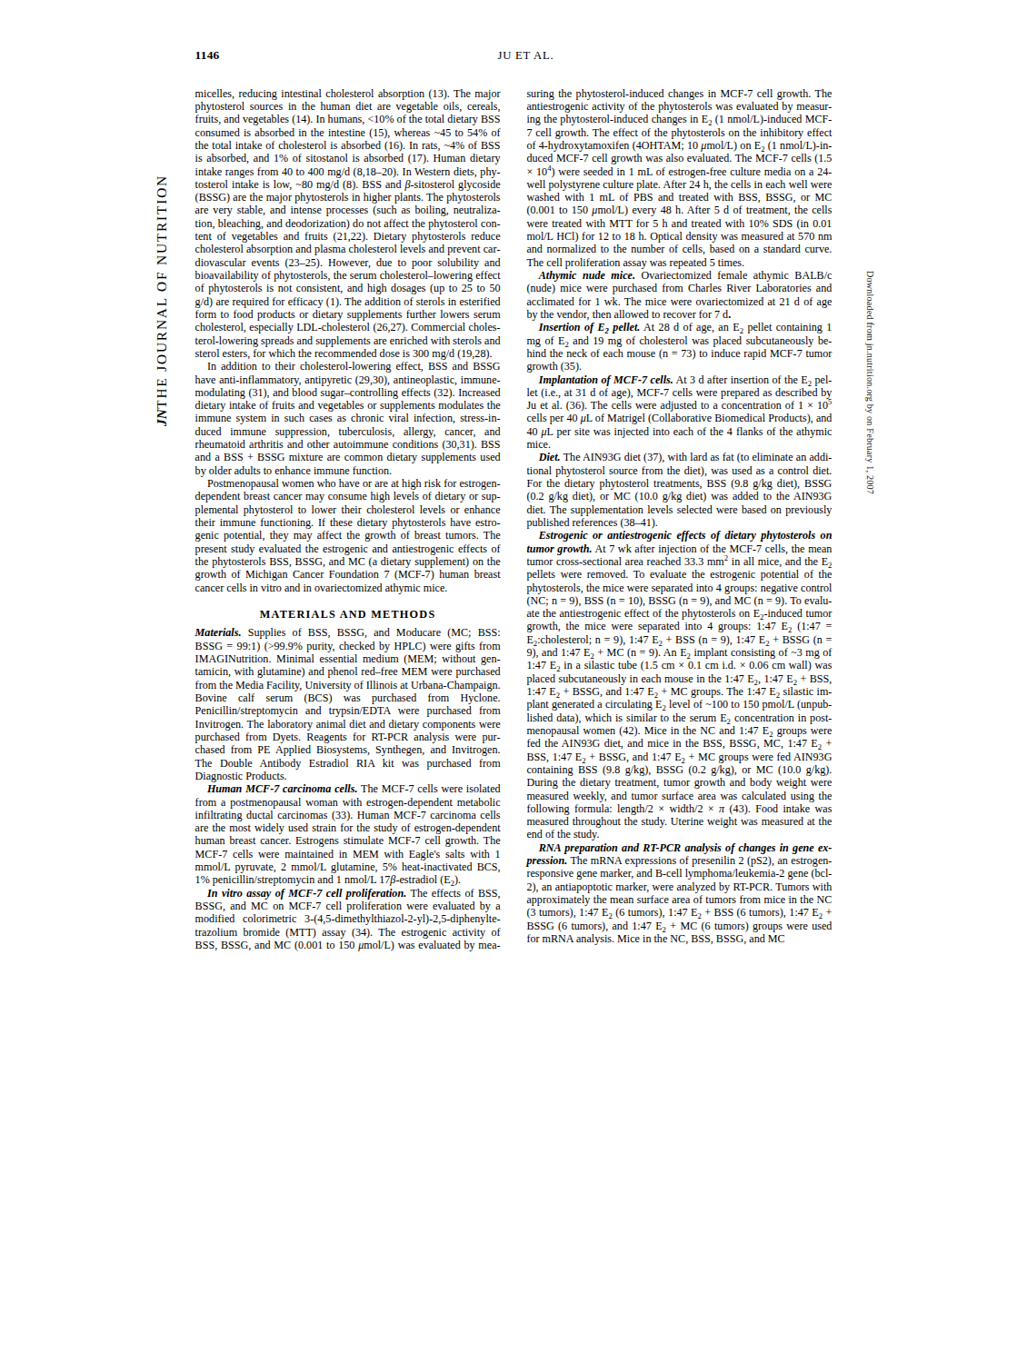1146 JU ET AL.
JNTHE JOURNAL OF NUTRITION
Downloaded from jn.nutrition.org by on February 1, 2007
micelles, reducing intestinal cholesterol absorption (13). The major phytosterol sources in the human diet are vegetable oils, cereals, fruits, and vegetables (14). In humans, <10% of the total dietary BSS consumed is absorbed in the intestine (15), whereas ~45 to 54% of the total intake of cholesterol is absorbed (16). In rats, ~4% of BSS is absorbed, and 1% of sitostanol is absorbed (17). Human dietary intake ranges from 40 to 400 mg/d (8,18–20). In Western diets, phytosterol intake is low, ~80 mg/d (8). BSS and β-sitosterol glycoside (BSSG) are the major phytosterols in higher plants. The phytosterols are very stable, and intense processes (such as boiling, neutralization, bleaching, and deodorization) do not affect the phytosterol content of vegetables and fruits (21,22). Dietary phytosterols reduce cholesterol absorption and plasma cholesterol levels and prevent cardiovascular events (23–25). However, due to poor solubility and bioavailability of phytosterols, the serum cholesterol–lowering effect of phytosterols is not consistent, and high dosages (up to 25 to 50 g/d) are required for efficacy (1). The addition of sterols in esterified form to food products or dietary supplements further lowers serum cholesterol, especially LDL-cholesterol (26,27). Commercial cholesterol-lowering spreads and supplements are enriched with sterols and sterol esters, for which the recommended dose is 300 mg/d (19,28).
In addition to their cholesterol-lowering effect, BSS and BSSG have anti-inflammatory, antipyretic (29,30), antineoplastic, immune-modulating (31), and blood sugar–controlling effects (32). Increased dietary intake of fruits and vegetables or supplements modulates the immune system in such cases as chronic viral infection, stress-induced immune suppression, tuberculosis, allergy, cancer, and rheumatoid arthritis and other autoimmune conditions (30,31). BSS and a BSS + BSSG mixture are common dietary supplements used by older adults to enhance immune function.
Postmenopausal women who have or are at high risk for estrogen-dependent breast cancer may consume high levels of dietary or supplemental phytosterol to lower their cholesterol levels or enhance their immune functioning. If these dietary phytosterols have estrogenic potential, they may affect the growth of breast tumors. The present study evaluated the estrogenic and antiestrogenic effects of the phytosterols BSS, BSSG, and MC (a dietary supplement) on the growth of Michigan Cancer Foundation 7 (MCF-7) human breast cancer cells in vitro and in ovariectomized athymic mice.
MATERIALS AND METHODS
Materials. Supplies of BSS, BSSG, and Moducare (MC; BSS: BSSG = 99:1) (>99.9% purity, checked by HPLC) were gifts from IMAGINutrition. Minimal essential medium (MEM; without gentamicin, with glutamine) and phenol red–free MEM were purchased from the Media Facility, University of Illinois at Urbana-Champaign. Bovine calf serum (BCS) was purchased from Hyclone. Penicillin/streptomycin and trypsin/EDTA were purchased from Invitrogen. The laboratory animal diet and dietary components were purchased from Dyets. Reagents for RT-PCR analysis were purchased from PE Applied Biosystems, Synthegen, and Invitrogen. The Double Antibody Estradiol RIA kit was purchased from Diagnostic Products.
Human MCF-7 carcinoma cells. The MCF-7 cells were isolated from a postmenopausal woman with estrogen-dependent metabolic infiltrating ductal carcinomas (33). Human MCF-7 carcinoma cells are the most widely used strain for the study of estrogen-dependent human breast cancer. Estrogens stimulate MCF-7 cell growth. The MCF-7 cells were maintained in MEM with Eagle's salts with 1 mmol/L pyruvate, 2 mmol/L glutamine, 5% heat-inactivated BCS, 1% penicillin/streptomycin and 1 nmol/L 17β-estradiol (E2).
In vitro assay of MCF-7 cell proliferation. The effects of BSS, BSSG, and MC on MCF-7 cell proliferation were evaluated by a modified colorimetric 3-(4,5-dimethylthiazol-2-yl)-2,5-diphenyltetrazolium bromide (MTT) assay (34). The estrogenic activity of BSS, BSSG, and MC (0.001 to 150 μmol/L) was evaluated by measuring the phytosterol-induced changes in MCF-7 cell growth. The antiestrogenic activity of the phytosterols was evaluated by measuring the phytosterol-induced changes in E2 (1 nmol/L)-induced MCF-7 cell growth. The effect of the phytosterols on the inhibitory effect of 4-hydroxytamoxifen (4OHTAM; 10 μmol/L) on E2 (1 nmol/L)-induced MCF-7 cell growth was also evaluated. The MCF-7 cells (1.5 × 104) were seeded in 1 mL of estrogen-free culture media on a 24-well polystyrene culture plate. After 24 h, the cells in each well were washed with 1 mL of PBS and treated with BSS, BSSG, or MC (0.001 to 150 μmol/L) every 48 h. After 5 d of treatment, the cells were treated with MTT for 5 h and treated with 10% SDS (in 0.01 mol/L HCl) for 12 to 18 h. Optical density was measured at 570 nm and normalized to the number of cells, based on a standard curve. The cell proliferation assay was repeated 5 times.
Athymic nude mice. Ovariectomized female athymic BALB/c (nude) mice were purchased from Charles River Laboratories and acclimated for 1 wk. The mice were ovariectomized at 21 d of age by the vendor, then allowed to recover for 7 d.
Insertion of E2 pellet. At 28 d of age, an E2 pellet containing 1 mg of E2 and 19 mg of cholesterol was placed subcutaneously behind the neck of each mouse (n = 73) to induce rapid MCF-7 tumor growth (35).
Implantation of MCF-7 cells. At 3 d after insertion of the E2 pellet (i.e., at 31 d of age), MCF-7 cells were prepared as described by Ju et al. (36). The cells were adjusted to a concentration of 1 × 105 cells per 40 μ L of Matrigel (Collaborative Biomedical Products), and 40 μ L per site was injected into each of the 4 flanks of the athymic mice.
Diet. The AIN93G diet (37), with lard as fat (to eliminate an additional phytosterol source from the diet), was used as a control diet. For the dietary phytosterol treatments, BSS (9.8 g/kg diet), BSSG (0.2 g/kg diet), or MC (10.0 g/kg diet) was added to the AIN93G diet. The supplementation levels selected were based on previously published references (38–41).
Estrogenic or antiestrogenic effects of dietary phytosterols on tumor growth. At 7 wk after injection of the MCF-7 cells, the mean tumor cross-sectional area reached 33.3 mm2 in all mice, and the E2 pellets were removed. To evaluate the estrogenic potential of the phytosterols, the mice were separated into 4 groups: negative control (NC; n = 9), BSS (n = 10), BSSG (n = 9), and MC (n = 9). To evaluate the antiestrogenic effect of the phytosterols on E2-induced tumor growth, the mice were separated into 4 groups: 1:47 E2 (1:47 = E2:cholesterol; n = 9), 1:47 E2 + BSS (n = 9), 1:47 E2 + BSSG (n = 9), and 1:47 E2 + MC (n = 9). An E2 implant consisting of ~3 mg of 1:47 E2 in a silastic tube (1.5 cm × 0.1 cm i.d. × 0.06 cm wall) was placed subcutaneously in each mouse in the 1:47 E2, 1:47 E2 + BSS, 1:47 E2 + BSSG, and 1:47 E2 + MC groups. The 1:47 E2 silastic implant generated a circulating E2 level of ~100 to 150 pmol/L (unpublished data), which is similar to the serum E2 concentration in postmenopausal women (42). Mice in the NC and 1:47 E2 groups were fed the AIN93G diet, and mice in the BSS, BSSG, MC, 1:47 E2 + BSS, 1:47 E2 + BSSG, and 1:47 E2 + MC groups were fed AIN93G containing BSS (9.8 g/kg), BSSG (0.2 g/kg), or MC (10.0 g/kg). During the dietary treatment, tumor growth and body weight were measured weekly, and tumor surface area was calculated using the following formula: length/2 × width/2 × π (43). Food intake was measured throughout the study. Uterine weight was measured at the end of the study.
RNA preparation and RT-PCR analysis of changes in gene expression. The mRNA expressions of presenilin 2 (pS2), an estrogen-responsive gene marker, and B-cell lymphoma/leukemia-2 gene (bcl-2), an antiapoptotic marker, were analyzed by RT-PCR. Tumors with approximately the mean surface area of tumors from mice in the NC (3 tumors), 1:47 E2 (6 tumors), 1:47 E2 + BSS (6 tumors), 1:47 E2 + BSSG (6 tumors), and 1:47 E2 + MC (6 tumors) groups were used for mRNA analysis. Mice in the NC, BSS, BSSG, and MC